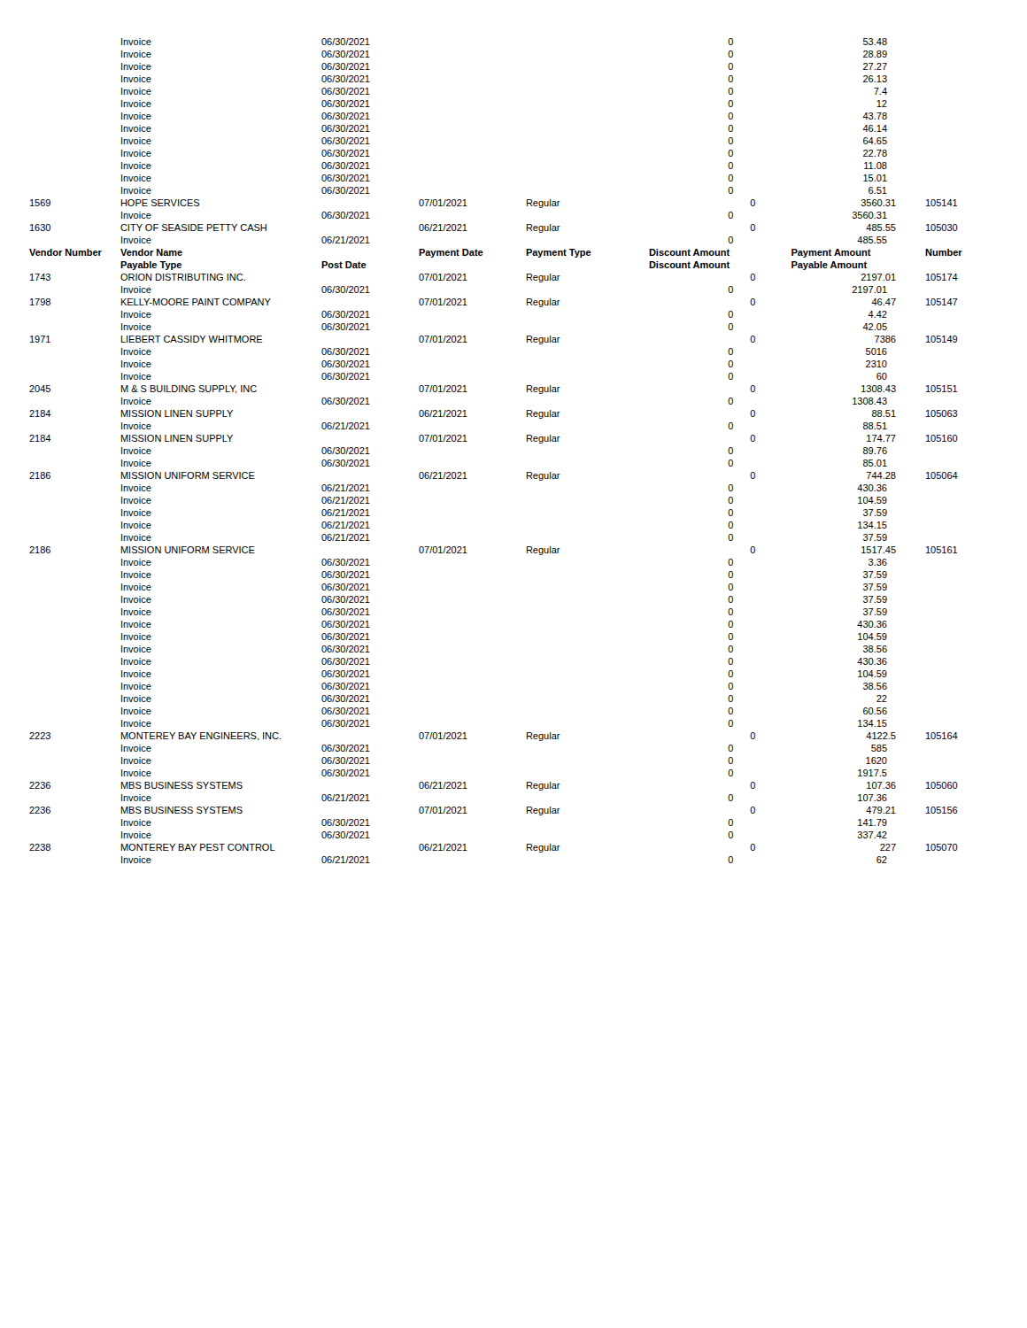| | Invoice | 06/30/2021 | | | 0 | 53.48 | |
| | Invoice | 06/30/2021 | | | 0 | 28.89 | |
| | Invoice | 06/30/2021 | | | 0 | 27.27 | |
| | Invoice | 06/30/2021 | | | 0 | 26.13 | |
| | Invoice | 06/30/2021 | | | 0 | 7.4 | |
| | Invoice | 06/30/2021 | | | 0 | 12 | |
| | Invoice | 06/30/2021 | | | 0 | 43.78 | |
| | Invoice | 06/30/2021 | | | 0 | 46.14 | |
| | Invoice | 06/30/2021 | | | 0 | 64.65 | |
| | Invoice | 06/30/2021 | | | 0 | 22.78 | |
| | Invoice | 06/30/2021 | | | 0 | 11.08 | |
| | Invoice | 06/30/2021 | | | 0 | 15.01 | |
| | Invoice | 06/30/2021 | | | 0 | 6.51 | |
| 1569 | HOPE SERVICES | | 07/01/2021 | Regular | 0 | 3560.31 | 105141 |
| | Invoice | 06/30/2021 | | | 0 | 3560.31 | |
| 1630 | CITY OF SEASIDE PETTY CASH | | 06/21/2021 | Regular | 0 | 485.55 | 105030 |
| | Invoice | 06/21/2021 | | | 0 | 485.55 | |
| Vendor Number | Vendor Name | | Payment Date | Payment Type | Discount Amount | Payment Amount | Number |
| | Payable Type | Post Date | | | Discount Amount | Payable Amount | |
| 1743 | ORION DISTRIBUTING INC. | | 07/01/2021 | Regular | 0 | 2197.01 | 105174 |
| | Invoice | 06/30/2021 | | | 0 | 2197.01 | |
| 1798 | KELLY-MOORE PAINT COMPANY | | 07/01/2021 | Regular | 0 | 46.47 | 105147 |
| | Invoice | 06/30/2021 | | | 0 | 4.42 | |
| | Invoice | 06/30/2021 | | | 0 | 42.05 | |
| 1971 | LIEBERT CASSIDY WHITMORE | | 07/01/2021 | Regular | 0 | 7386 | 105149 |
| | Invoice | 06/30/2021 | | | 0 | 5016 | |
| | Invoice | 06/30/2021 | | | 0 | 2310 | |
| | Invoice | 06/30/2021 | | | 0 | 60 | |
| 2045 | M & S BUILDING SUPPLY, INC | | 07/01/2021 | Regular | 0 | 1308.43 | 105151 |
| | Invoice | 06/30/2021 | | | 0 | 1308.43 | |
| 2184 | MISSION LINEN SUPPLY | | 06/21/2021 | Regular | 0 | 88.51 | 105063 |
| | Invoice | 06/21/2021 | | | 0 | 88.51 | |
| 2184 | MISSION LINEN SUPPLY | | 07/01/2021 | Regular | 0 | 174.77 | 105160 |
| | Invoice | 06/30/2021 | | | 0 | 89.76 | |
| | Invoice | 06/30/2021 | | | 0 | 85.01 | |
| 2186 | MISSION UNIFORM SERVICE | | 06/21/2021 | Regular | 0 | 744.28 | 105064 |
| | Invoice | 06/21/2021 | | | 0 | 430.36 | |
| | Invoice | 06/21/2021 | | | 0 | 104.59 | |
| | Invoice | 06/21/2021 | | | 0 | 37.59 | |
| | Invoice | 06/21/2021 | | | 0 | 134.15 | |
| | Invoice | 06/21/2021 | | | 0 | 37.59 | |
| 2186 | MISSION UNIFORM SERVICE | | 07/01/2021 | Regular | 0 | 1517.45 | 105161 |
| | Invoice | 06/30/2021 | | | 0 | 3.36 | |
| | Invoice | 06/30/2021 | | | 0 | 37.59 | |
| | Invoice | 06/30/2021 | | | 0 | 37.59 | |
| | Invoice | 06/30/2021 | | | 0 | 37.59 | |
| | Invoice | 06/30/2021 | | | 0 | 37.59 | |
| | Invoice | 06/30/2021 | | | 0 | 430.36 | |
| | Invoice | 06/30/2021 | | | 0 | 104.59 | |
| | Invoice | 06/30/2021 | | | 0 | 38.56 | |
| | Invoice | 06/30/2021 | | | 0 | 430.36 | |
| | Invoice | 06/30/2021 | | | 0 | 104.59 | |
| | Invoice | 06/30/2021 | | | 0 | 38.56 | |
| | Invoice | 06/30/2021 | | | 0 | 22 | |
| | Invoice | 06/30/2021 | | | 0 | 60.56 | |
| | Invoice | 06/30/2021 | | | 0 | 134.15 | |
| 2223 | MONTEREY BAY ENGINEERS, INC. | | 07/01/2021 | Regular | 0 | 4122.5 | 105164 |
| | Invoice | 06/30/2021 | | | 0 | 585 | |
| | Invoice | 06/30/2021 | | | 0 | 1620 | |
| | Invoice | 06/30/2021 | | | 0 | 1917.5 | |
| 2236 | MBS BUSINESS SYSTEMS | | 06/21/2021 | Regular | 0 | 107.36 | 105060 |
| | Invoice | 06/21/2021 | | | 0 | 107.36 | |
| 2236 | MBS BUSINESS SYSTEMS | | 07/01/2021 | Regular | 0 | 479.21 | 105156 |
| | Invoice | 06/30/2021 | | | 0 | 141.79 | |
| | Invoice | 06/30/2021 | | | 0 | 337.42 | |
| 2238 | MONTEREY BAY PEST CONTROL | | 06/21/2021 | Regular | 0 | 227 | 105070 |
| | Invoice | 06/21/2021 | | | 0 | 62 | |